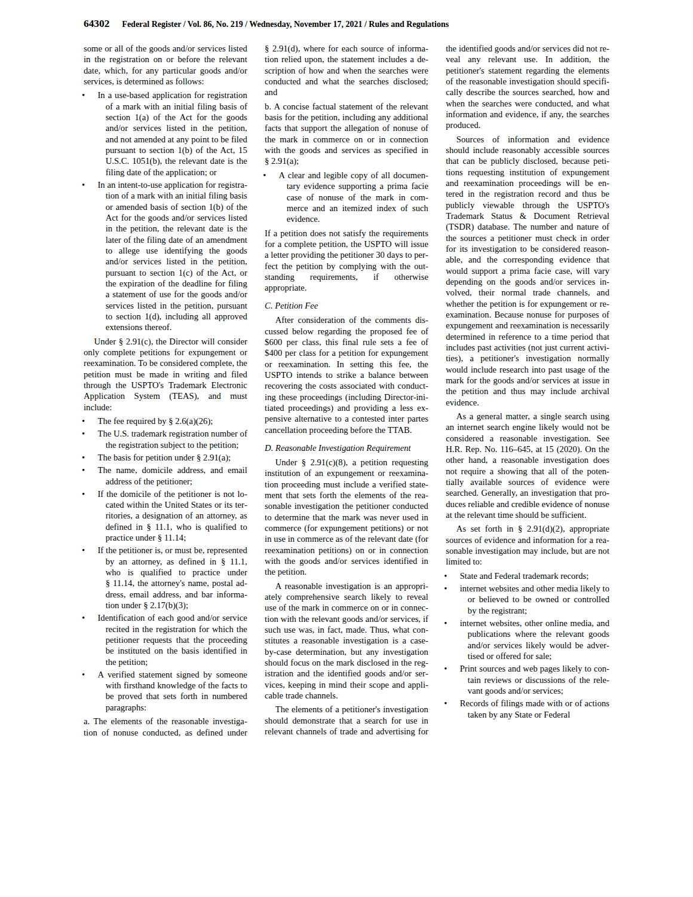64302 Federal Register / Vol. 86, No. 219 / Wednesday, November 17, 2021 / Rules and Regulations
some or all of the goods and/or services listed in the registration on or before the relevant date, which, for any particular goods and/or services, is determined as follows:
In a use-based application for registration of a mark with an initial filing basis of section 1(a) of the Act for the goods and/or services listed in the petition, and not amended at any point to be filed pursuant to section 1(b) of the Act, 15 U.S.C. 1051(b), the relevant date is the filing date of the application; or
In an intent-to-use application for registration of a mark with an initial filing basis or amended basis of section 1(b) of the Act for the goods and/or services listed in the petition, the relevant date is the later of the filing date of an amendment to allege use identifying the goods and/or services listed in the petition, pursuant to section 1(c) of the Act, or the expiration of the deadline for filing a statement of use for the goods and/or services listed in the petition, pursuant to section 1(d), including all approved extensions thereof.
Under § 2.91(c), the Director will consider only complete petitions for expungement or reexamination. To be considered complete, the petition must be made in writing and filed through the USPTO's Trademark Electronic Application System (TEAS), and must include:
The fee required by § 2.6(a)(26);
The U.S. trademark registration number of the registration subject to the petition;
The basis for petition under § 2.91(a);
The name, domicile address, and email address of the petitioner;
If the domicile of the petitioner is not located within the United States or its territories, a designation of an attorney, as defined in § 11.1, who is qualified to practice under § 11.14;
If the petitioner is, or must be, represented by an attorney, as defined in § 11.1, who is qualified to practice under § 11.14, the attorney's name, postal address, email address, and bar information under § 2.17(b)(3);
Identification of each good and/or service recited in the registration for which the petitioner requests that the proceeding be instituted on the basis identified in the petition;
A verified statement signed by someone with firsthand knowledge of the facts to be proved that sets forth in numbered paragraphs:
a. The elements of the reasonable investigation of nonuse conducted, as defined under § 2.91(d), where for each source of information relied upon, the statement includes a description of how and when the searches were conducted and what the searches disclosed; and
b. A concise factual statement of the relevant basis for the petition, including any additional facts that support the allegation of nonuse of the mark in commerce on or in connection with the goods and services as specified in § 2.91(a);
A clear and legible copy of all documentary evidence supporting a prima facie case of nonuse of the mark in commerce and an itemized index of such evidence.
If a petition does not satisfy the requirements for a complete petition, the USPTO will issue a letter providing the petitioner 30 days to perfect the petition by complying with the outstanding requirements, if otherwise appropriate.
C. Petition Fee
After consideration of the comments discussed below regarding the proposed fee of $600 per class, this final rule sets a fee of $400 per class for a petition for expungement or reexamination. In setting this fee, the USPTO intends to strike a balance between recovering the costs associated with conducting these proceedings (including Director-initiated proceedings) and providing a less expensive alternative to a contested inter partes cancellation proceeding before the TTAB.
D. Reasonable Investigation Requirement
Under § 2.91(c)(8), a petition requesting institution of an expungement or reexamination proceeding must include a verified statement that sets forth the elements of the reasonable investigation the petitioner conducted to determine that the mark was never used in commerce (for expungement petitions) or not in use in commerce as of the relevant date (for reexamination petitions) on or in connection with the goods and/or services identified in the petition.
A reasonable investigation is an appropriately comprehensive search likely to reveal use of the mark in commerce on or in connection with the relevant goods and/or services, if such use was, in fact, made. Thus, what constitutes a reasonable investigation is a case-by-case determination, but any investigation should focus on the mark disclosed in the registration and the identified goods and/or services, keeping in mind their scope and applicable trade channels.
The elements of a petitioner's investigation should demonstrate that a search for use in relevant channels of trade and advertising for the identified goods and/or services did not reveal any relevant use. In addition, the petitioner's statement regarding the elements of the reasonable investigation should specifically describe the sources searched, how and when the searches were conducted, and what information and evidence, if any, the searches produced.
Sources of information and evidence should include reasonably accessible sources that can be publicly disclosed, because petitions requesting institution of expungement and reexamination proceedings will be entered in the registration record and thus be publicly viewable through the USPTO's Trademark Status & Document Retrieval (TSDR) database. The number and nature of the sources a petitioner must check in order for its investigation to be considered reasonable, and the corresponding evidence that would support a prima facie case, will vary depending on the goods and/or services involved, their normal trade channels, and whether the petition is for expungement or reexamination. Because nonuse for purposes of expungement and reexamination is necessarily determined in reference to a time period that includes past activities (not just current activities), a petitioner's investigation normally would include research into past usage of the mark for the goods and/or services at issue in the petition and thus may include archival evidence.
As a general matter, a single search using an internet search engine likely would not be considered a reasonable investigation. See H.R. Rep. No. 116–645, at 15 (2020). On the other hand, a reasonable investigation does not require a showing that all of the potentially available sources of evidence were searched. Generally, an investigation that produces reliable and credible evidence of nonuse at the relevant time should be sufficient.
As set forth in § 2.91(d)(2), appropriate sources of evidence and information for a reasonable investigation may include, but are not limited to:
State and Federal trademark records;
internet websites and other media likely to or believed to be owned or controlled by the registrant;
internet websites, other online media, and publications where the relevant goods and/or services likely would be advertised or offered for sale;
Print sources and web pages likely to contain reviews or discussions of the relevant goods and/or services;
Records of filings made with or of actions taken by any State or Federal